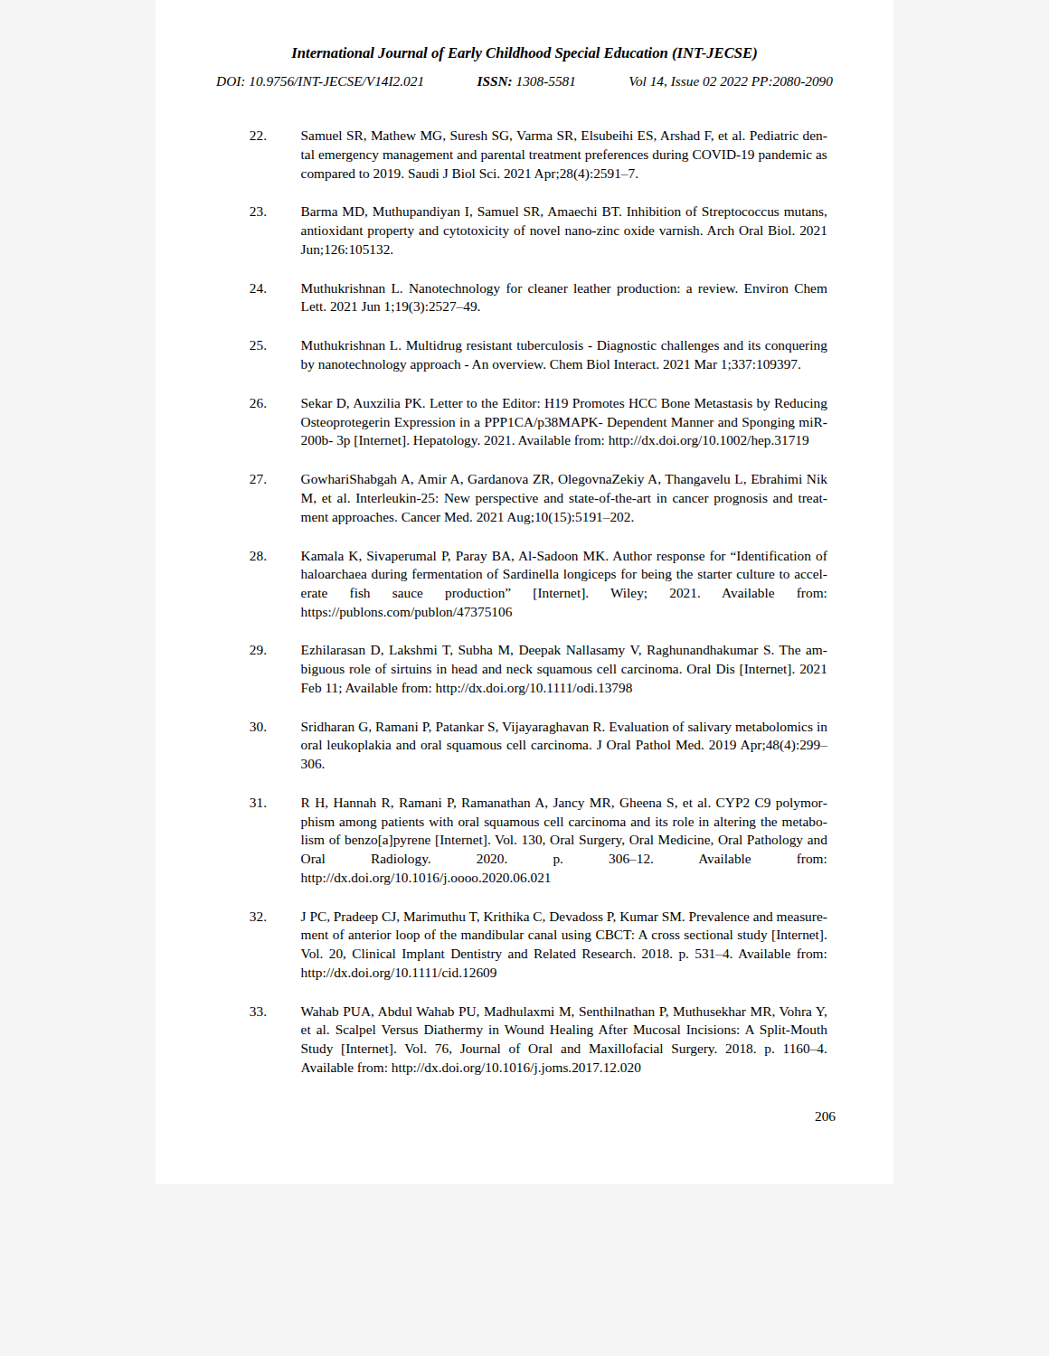International Journal of Early Childhood Special Education (INT-JECSE)
DOI: 10.9756/INT-JECSE/V14I2.021 ISSN: 1308-5581 Vol 14, Issue 02 2022 PP:2080-2090
22. Samuel SR, Mathew MG, Suresh SG, Varma SR, Elsubeihi ES, Arshad F, et al. Pediatric dental emergency management and parental treatment preferences during COVID-19 pandemic as compared to 2019. Saudi J Biol Sci. 2021 Apr;28(4):2591–7.
23. Barma MD, Muthupandiyan I, Samuel SR, Amaechi BT. Inhibition of Streptococcus mutans, antioxidant property and cytotoxicity of novel nano-zinc oxide varnish. Arch Oral Biol. 2021 Jun;126:105132.
24. Muthukrishnan L. Nanotechnology for cleaner leather production: a review. Environ Chem Lett. 2021 Jun 1;19(3):2527–49.
25. Muthukrishnan L. Multidrug resistant tuberculosis - Diagnostic challenges and its conquering by nanotechnology approach - An overview. Chem Biol Interact. 2021 Mar 1;337:109397.
26. Sekar D, Auxzilia PK. Letter to the Editor: H19 Promotes HCC Bone Metastasis by Reducing Osteoprotegerin Expression in a PPP1CA/p38MAPK- Dependent Manner and Sponging miR- 200b- 3p [Internet]. Hepatology. 2021. Available from: http://dx.doi.org/10.1002/hep.31719
27. GowhariShabgah A, Amir A, Gardanova ZR, OlegovnaZekiy A, Thangavelu L, Ebrahimi Nik M, et al. Interleukin-25: New perspective and state-of-the-art in cancer prognosis and treatment approaches. Cancer Med. 2021 Aug;10(15):5191–202.
28. Kamala K, Sivaperumal P, Paray BA, Al-Sadoon MK. Author response for “Identification of haloarchaea during fermentation of Sardinella longiceps for being the starter culture to accelerate fish sauce production” [Internet]. Wiley; 2021. Available from: https://publons.com/publon/47375106
29. Ezhilarasan D, Lakshmi T, Subha M, Deepak Nallasamy V, Raghunandhakumar S. The ambiguous role of sirtuins in head and neck squamous cell carcinoma. Oral Dis [Internet]. 2021 Feb 11; Available from: http://dx.doi.org/10.1111/odi.13798
30. Sridharan G, Ramani P, Patankar S, Vijayaraghavan R. Evaluation of salivary metabolomics in oral leukoplakia and oral squamous cell carcinoma. J Oral Pathol Med. 2019 Apr;48(4):299–306.
31. R H, Hannah R, Ramani P, Ramanathan A, Jancy MR, Gheena S, et al. CYP2 C9 polymorphism among patients with oral squamous cell carcinoma and its role in altering the metabolism of benzo[a]pyrene [Internet]. Vol. 130, Oral Surgery, Oral Medicine, Oral Pathology and Oral Radiology. 2020. p. 306–12. Available from: http://dx.doi.org/10.1016/j.oooo.2020.06.021
32. J PC, Pradeep CJ, Marimuthu T, Krithika C, Devadoss P, Kumar SM. Prevalence and measurement of anterior loop of the mandibular canal using CBCT: A cross sectional study [Internet]. Vol. 20, Clinical Implant Dentistry and Related Research. 2018. p. 531–4. Available from: http://dx.doi.org/10.1111/cid.12609
33. Wahab PUA, Abdul Wahab PU, Madhulaxmi M, Senthilnathan P, Muthusekhar MR, Vohra Y, et al. Scalpel Versus Diathermy in Wound Healing After Mucosal Incisions: A Split-Mouth Study [Internet]. Vol. 76, Journal of Oral and Maxillofacial Surgery. 2018. p. 1160–4. Available from: http://dx.doi.org/10.1016/j.joms.2017.12.020
206